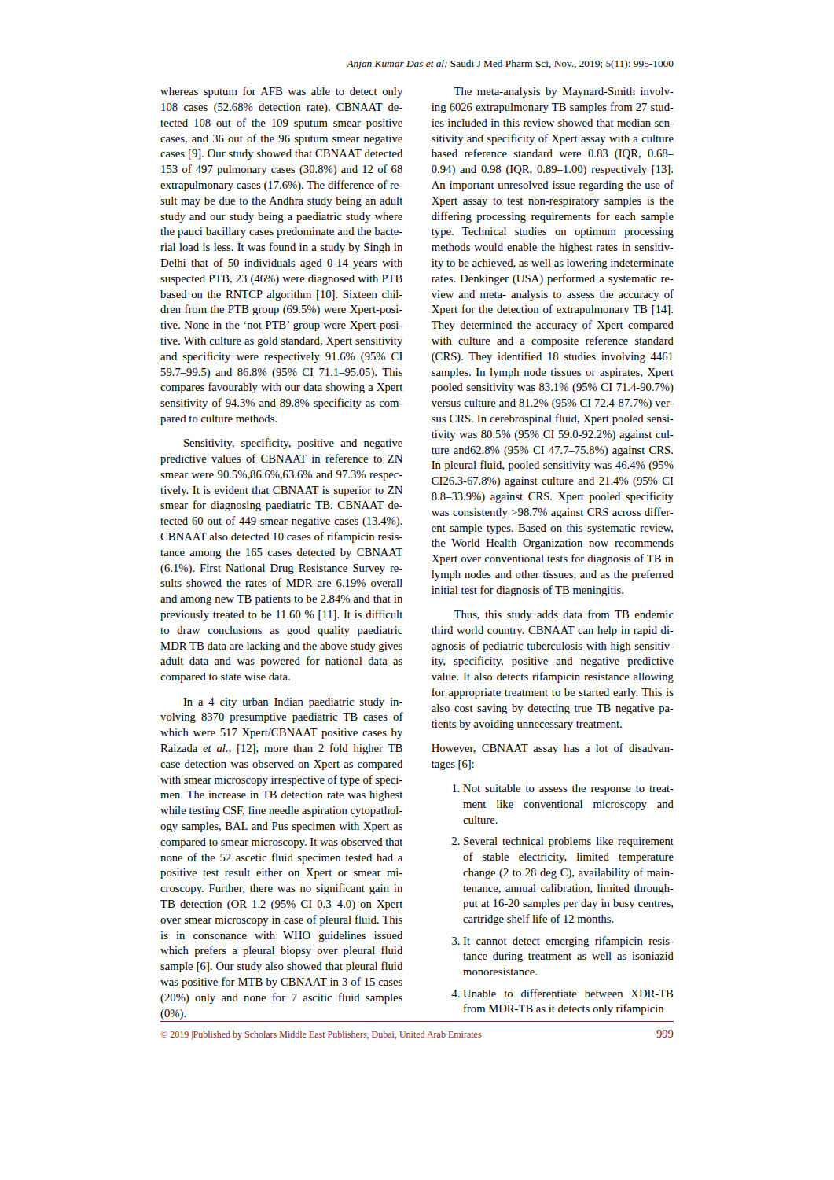Anjan Kumar Das et al; Saudi J Med Pharm Sci, Nov., 2019; 5(11): 995-1000
whereas sputum for AFB was able to detect only 108 cases (52.68% detection rate). CBNAAT detected 108 out of the 109 sputum smear positive cases, and 36 out of the 96 sputum smear negative cases [9]. Our study showed that CBNAAT detected 153 of 497 pulmonary cases (30.8%) and 12 of 68 extrapulmonary cases (17.6%). The difference of result may be due to the Andhra study being an adult study and our study being a paediatric study where the pauci bacillary cases predominate and the bacterial load is less. It was found in a study by Singh in Delhi that of 50 individuals aged 0-14 years with suspected PTB, 23 (46%) were diagnosed with PTB based on the RNTCP algorithm [10]. Sixteen children from the PTB group (69.5%) were Xpert-positive. None in the ‘not PTB’ group were Xpert-positive. With culture as gold standard, Xpert sensitivity and specificity were respectively 91.6% (95% CI 59.7–99.5) and 86.8% (95% CI 71.1–95.05). This compares favourably with our data showing a Xpert sensitivity of 94.3% and 89.8% specificity as compared to culture methods.
Sensitivity, specificity, positive and negative predictive values of CBNAAT in reference to ZN smear were 90.5%,86.6%,63.6% and 97.3% respectively. It is evident that CBNAAT is superior to ZN smear for diagnosing paediatric TB. CBNAAT detected 60 out of 449 smear negative cases (13.4%). CBNAAT also detected 10 cases of rifampicin resistance among the 165 cases detected by CBNAAT (6.1%). First National Drug Resistance Survey results showed the rates of MDR are 6.19% overall and among new TB patients to be 2.84% and that in previously treated to be 11.60 % [11]. It is difficult to draw conclusions as good quality paediatric MDR TB data are lacking and the above study gives adult data and was powered for national data as compared to state wise data.
In a 4 city urban Indian paediatric study involving 8370 presumptive paediatric TB cases of which were 517 Xpert/CBNAAT positive cases by Raizada et al., [12], more than 2 fold higher TB case detection was observed on Xpert as compared with smear microscopy irrespective of type of specimen. The increase in TB detection rate was highest while testing CSF, fine needle aspiration cytopathology samples, BAL and Pus specimen with Xpert as compared to smear microscopy. It was observed that none of the 52 ascetic fluid specimen tested had a positive test result either on Xpert or smear microscopy. Further, there was no significant gain in TB detection (OR 1.2 (95% CI 0.3–4.0) on Xpert over smear microscopy in case of pleural fluid. This is in consonance with WHO guidelines issued which prefers a pleural biopsy over pleural fluid sample [6]. Our study also showed that pleural fluid was positive for MTB by CBNAAT in 3 of 15 cases (20%) only and none for 7 ascitic fluid samples (0%).
The meta-analysis by Maynard-Smith involving 6026 extrapulmonary TB samples from 27 studies included in this review showed that median sensitivity and specificity of Xpert assay with a culture based reference standard were 0.83 (IQR, 0.68–0.94) and 0.98 (IQR, 0.89–1.00) respectively [13]. An important unresolved issue regarding the use of Xpert assay to test non-respiratory samples is the differing processing requirements for each sample type. Technical studies on optimum processing methods would enable the highest rates in sensitivity to be achieved, as well as lowering indeterminate rates. Denkinger (USA) performed a systematic review and meta- analysis to assess the accuracy of Xpert for the detection of extrapulmonary TB [14]. They determined the accuracy of Xpert compared with culture and a composite reference standard (CRS). They identified 18 studies involving 4461 samples. In lymph node tissues or aspirates, Xpert pooled sensitivity was 83.1% (95% CI 71.4-90.7%) versus culture and 81.2% (95% CI 72.4-87.7%) versus CRS. In cerebrospinal fluid, Xpert pooled sensitivity was 80.5% (95% CI 59.0-92.2%) against culture and62.8% (95% CI 47.7–75.8%) against CRS. In pleural fluid, pooled sensitivity was 46.4% (95% CI26.3-67.8%) against culture and 21.4% (95% CI 8.8–33.9%) against CRS. Xpert pooled specificity was consistently >98.7% against CRS across different sample types. Based on this systematic review, the World Health Organization now recommends Xpert over conventional tests for diagnosis of TB in lymph nodes and other tissues, and as the preferred initial test for diagnosis of TB meningitis.
Thus, this study adds data from TB endemic third world country. CBNAAT can help in rapid diagnosis of pediatric tuberculosis with high sensitivity, specificity, positive and negative predictive value. It also detects rifampicin resistance allowing for appropriate treatment to be started early. This is also cost saving by detecting true TB negative patients by avoiding unnecessary treatment.
However, CBNAAT assay has a lot of disadvantages [6]:
Not suitable to assess the response to treatment like conventional microscopy and culture.
Several technical problems like requirement of stable electricity, limited temperature change (2 to 28 deg C), availability of maintenance, annual calibration, limited throughput at 16-20 samples per day in busy centres, cartridge shelf life of 12 months.
It cannot detect emerging rifampicin resistance during treatment as well as isoniazid monoresistance.
Unable to differentiate between XDR-TB from MDR-TB as it detects only rifampicin
© 2019 |Published by Scholars Middle East Publishers, Dubai, United Arab Emirates 999